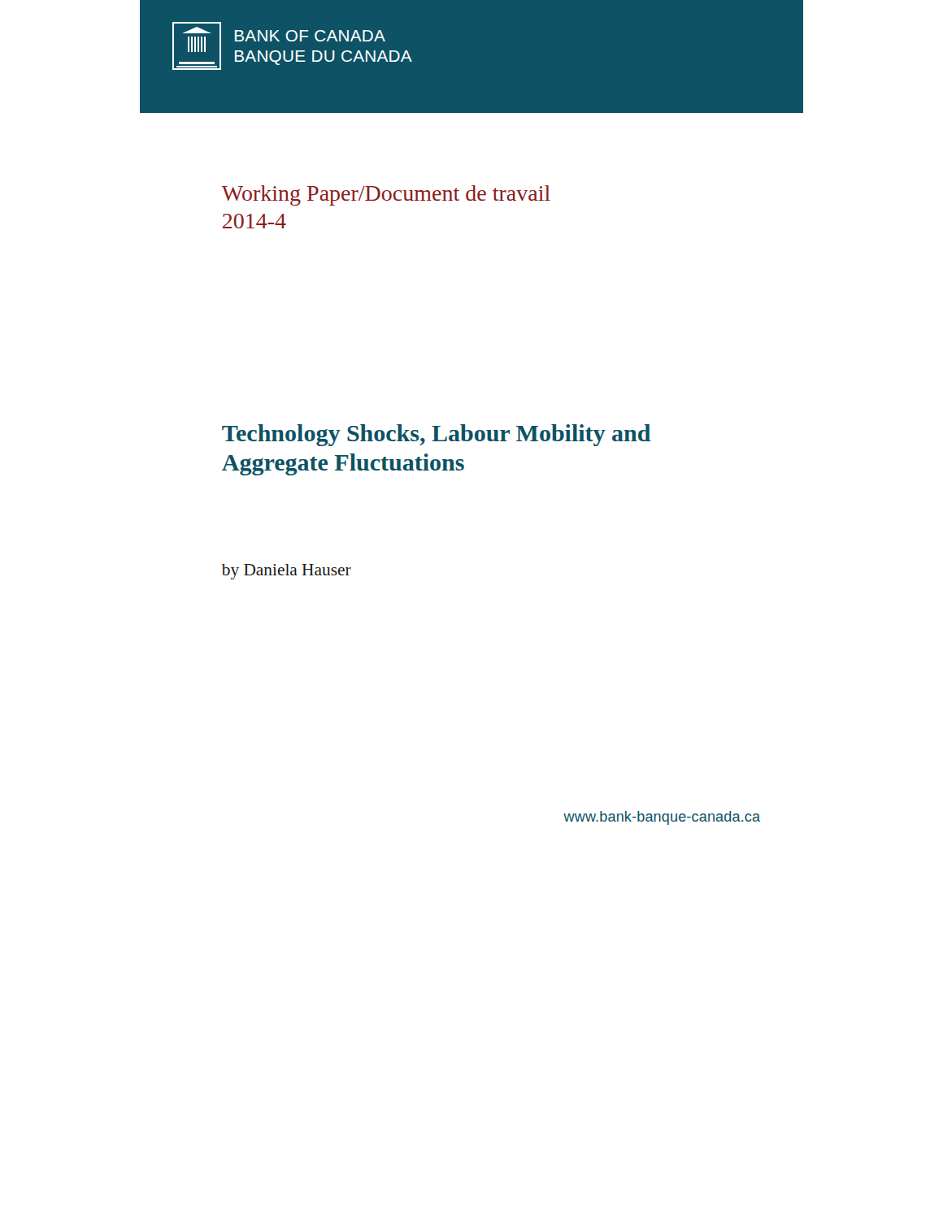BANK OF CANADA BANQUE DU CANADA
Working Paper/Document de travail 2014-4
Technology Shocks, Labour Mobility and Aggregate Fluctuations
by Daniela Hauser
www.bank-banque-canada.ca